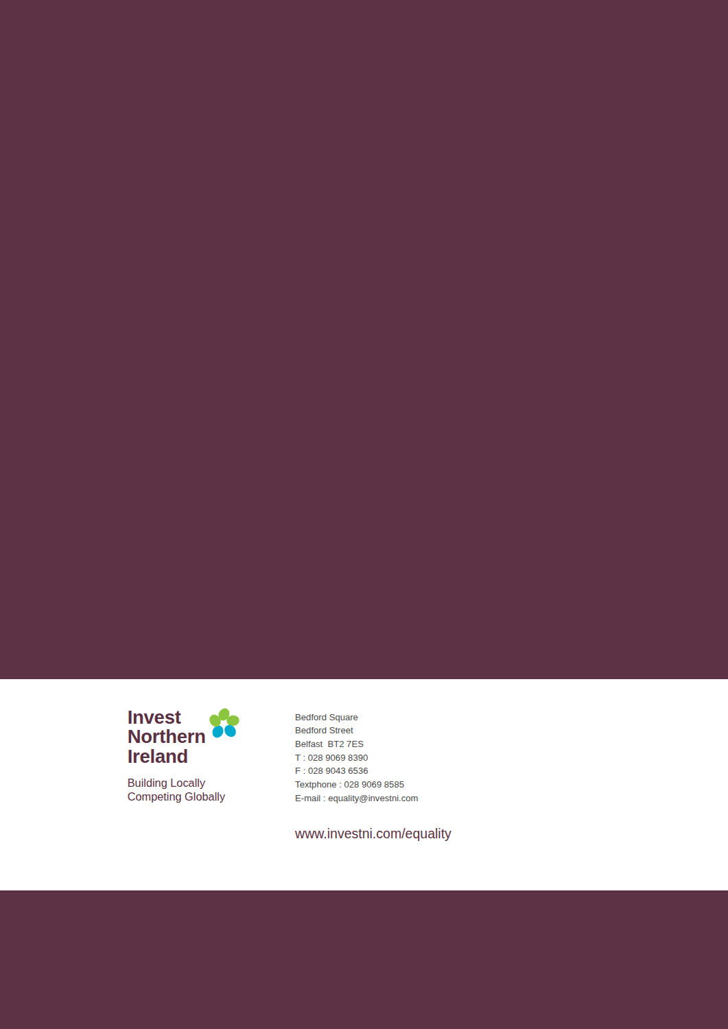Invest
Northern
Ireland
Building Locally
Competing Globally
Bedford Square
Bedford Street
Belfast BT2 7ES
T : 028 9069 8390
F : 028 9043 6536
Textphone : 028 9069 8585
E-mail : equality@investni.com
www.investni.com/equality